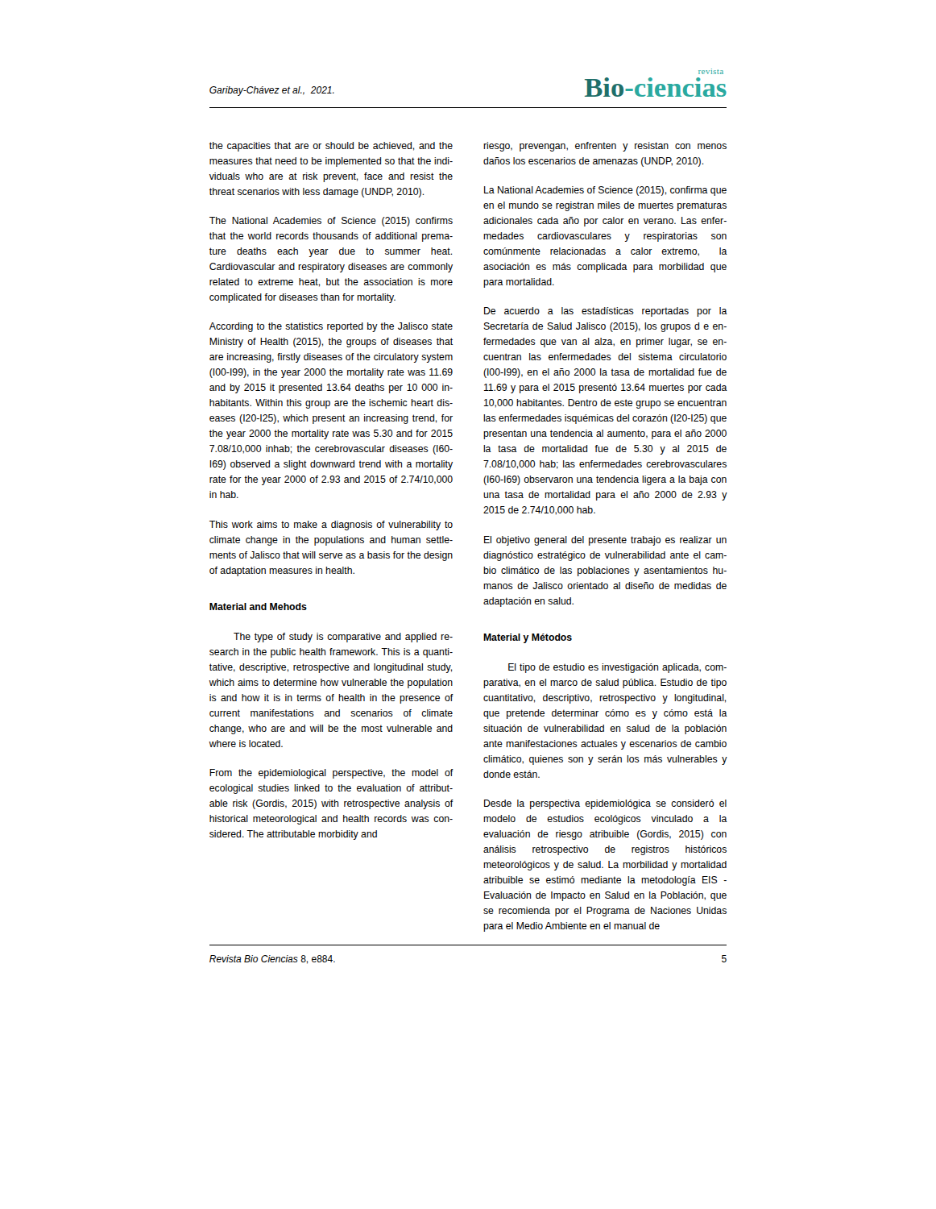Garibay-Chávez et al., 2021.
revista Bio-ciencias
the capacities that are or should be achieved, and the measures that need to be implemented so that the individuals who are at risk prevent, face and resist the threat scenarios with less damage (UNDP, 2010).
The National Academies of Science (2015) confirms that the world records thousands of additional premature deaths each year due to summer heat. Cardiovascular and respiratory diseases are commonly related to extreme heat, but the association is more complicated for diseases than for mortality.
According to the statistics reported by the Jalisco state Ministry of Health (2015), the groups of diseases that are increasing, firstly diseases of the circulatory system (I00-I99), in the year 2000 the mortality rate was 11.69 and by 2015 it presented 13.64 deaths per 10 000 inhabitants. Within this group are the ischemic heart diseases (I20-I25), which present an increasing trend, for the year 2000 the mortality rate was 5.30 and for 2015 7.08/10,000 inhab; the cerebrovascular diseases (I60-I69) observed a slight downward trend with a mortality rate for the year 2000 of 2.93 and 2015 of 2.74/10,000 in hab.
This work aims to make a diagnosis of vulnerability to climate change in the populations and human settlements of Jalisco that will serve as a basis for the design of adaptation measures in health.
Material and Mehods
The type of study is comparative and applied research in the public health framework. This is a quantitative, descriptive, retrospective and longitudinal study, which aims to determine how vulnerable the population is and how it is in terms of health in the presence of current manifestations and scenarios of climate change, who are and will be the most vulnerable and where is located.
From the epidemiological perspective, the model of ecological studies linked to the evaluation of attributable risk (Gordis, 2015) with retrospective analysis of historical meteorological and health records was considered. The attributable morbidity and
riesgo, prevengan, enfrenten y resistan con menos daños los escenarios de amenazas (UNDP, 2010).
La National Academies of Science (2015), confirma que en el mundo se registran miles de muertes prematuras adicionales cada año por calor en verano. Las enfermedades cardiovasculares y respiratorias son comúnmente relacionadas a calor extremo, la asociación es más complicada para morbilidad que para mortalidad.
De acuerdo a las estadísticas reportadas por la Secretaría de Salud Jalisco (2015), los grupos d e enfermedades que van al alza, en primer lugar, se encuentran las enfermedades del sistema circulatorio (I00-I99), en el año 2000 la tasa de mortalidad fue de 11.69 y para el 2015 presentó 13.64 muertes por cada 10,000 habitantes. Dentro de este grupo se encuentran las enfermedades isquémicas del corazón (I20-I25) que presentan una tendencia al aumento, para el año 2000 la tasa de mortalidad fue de 5.30 y al 2015 de 7.08/10,000 hab; las enfermedades cerebrovasculares (I60-I69) observaron una tendencia ligera a la baja con una tasa de mortalidad para el año 2000 de 2.93 y 2015 de 2.74/10,000 hab.
El objetivo general del presente trabajo es realizar un diagnóstico estratégico de vulnerabilidad ante el cambio climático de las poblaciones y asentamientos humanos de Jalisco orientado al diseño de medidas de adaptación en salud.
Material y Métodos
El tipo de estudio es investigación aplicada, comparativa, en el marco de salud pública. Estudio de tipo cuantitativo, descriptivo, retrospectivo y longitudinal, que pretende determinar cómo es y cómo está la situación de vulnerabilidad en salud de la población ante manifestaciones actuales y escenarios de cambio climático, quienes son y serán los más vulnerables y donde están.
Desde la perspectiva epidemiológica se consideró el modelo de estudios ecológicos vinculado a la evaluación de riesgo atribuible (Gordis, 2015) con análisis retrospectivo de registros históricos meteorológicos y de salud. La morbilidad y mortalidad atribuible se estimó mediante la metodología EIS - Evaluación de Impacto en Salud en la Población, que se recomienda por el Programa de Naciones Unidas para el Medio Ambiente en el manual de
Revista Bio Ciencias 8, e884.
5